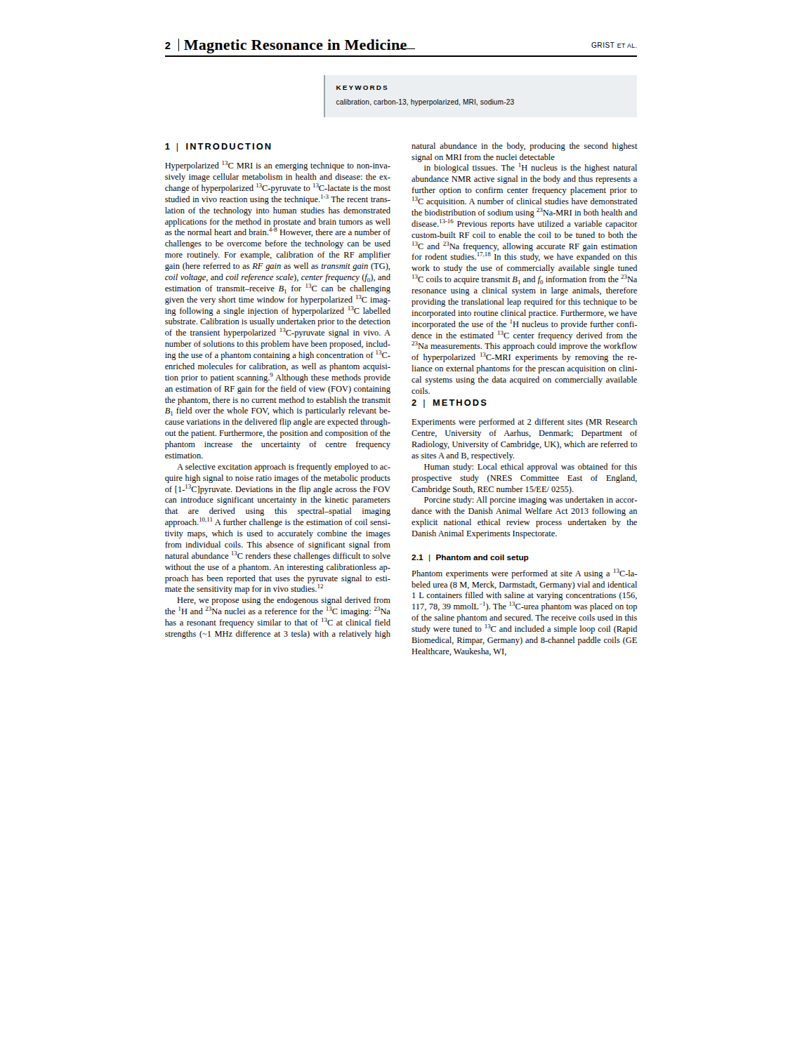2 Magnetic Resonance in Medicine
GRIST ET AL.
KEYWORDS
calibration, carbon-13, hyperpolarized, MRI, sodium-23
1|INTRODUCTION
Hyperpolarized 13C MRI is an emerging technique to non-invasively image cellular metabolism in health and disease: the exchange of hyperpolarized 13C-pyruvate to 13C-lactate is the most studied in vivo reaction using the technique.1-3 The recent translation of the technology into human studies has demonstrated applications for the method in prostate and brain tumors as well as the normal heart and brain.4-8 However, there are a number of challenges to be overcome before the technology can be used more routinely. For example, calibration of the RF amplifier gain (here referred to as RF gain as well as transmit gain (TG), coil voltage, and coil reference scale), center frequency (f0), and estimation of transmit–receive B1 for 13C can be challenging given the very short time window for hyperpolarized 13C imaging following a single injection of hyperpolarized 13C labelled substrate. Calibration is usually undertaken prior to the detection of the transient hyperpolarized 13C-pyruvate signal in vivo. A number of solutions to this problem have been proposed, including the use of a phantom containing a high concentration of 13C-enriched molecules for calibration, as well as phantom acquisition prior to patient scanning.9 Although these methods provide an estimation of RF gain for the field of view (FOV) containing the phantom, there is no current method to establish the transmit B1 field over the whole FOV, which is particularly relevant because variations in the delivered flip angle are expected throughout the patient. Furthermore, the position and composition of the phantom increase the uncertainty of centre frequency estimation.
A selective excitation approach is frequently employed to acquire high signal to noise ratio images of the metabolic products of [1-13C]pyruvate. Deviations in the flip angle across the FOV can introduce significant uncertainty in the kinetic parameters that are derived using this spectral–spatial imaging approach.10,11 A further challenge is the estimation of coil sensitivity maps, which is used to accurately combine the images from individual coils. This absence of significant signal from natural abundance 13C renders these challenges difficult to solve without the use of a phantom. An interesting calibrationless approach has been reported that uses the pyruvate signal to estimate the sensitivity map for in vivo studies.12
Here, we propose using the endogenous signal derived from the 1H and 23Na nuclei as a reference for the 13C imaging: 23Na has a resonant frequency similar to that of 13C at clinical field strengths (~1 MHz difference at 3 tesla) with a relatively high natural abundance in the body, producing the second highest signal on MRI from the nuclei detectable
in biological tissues. The 1H nucleus is the highest natural abundance NMR active signal in the body and thus represents a further option to confirm center frequency placement prior to 13C acquisition. A number of clinical studies have demonstrated the biodistribution of sodium using 23Na-MRI in both health and disease.13-16 Previous reports have utilized a variable capacitor custom-built RF coil to enable the coil to be tuned to both the 13C and 23Na frequency, allowing accurate RF gain estimation for rodent studies.17,18 In this study, we have expanded on this work to study the use of commercially available single tuned 13C coils to acquire transmit B1 and f0 information from the 23Na resonance using a clinical system in large animals, therefore providing the translational leap required for this technique to be incorporated into routine clinical practice. Furthermore, we have incorporated the use of the 1H nucleus to provide further confidence in the estimated 13C center frequency derived from the 23Na measurements. This approach could improve the workflow of hyperpolarized 13C-MRI experiments by removing the reliance on external phantoms for the prescan acquisition on clinical systems using the data acquired on commercially available coils.
2|METHODS
Experiments were performed at 2 different sites (MR Research Centre, University of Aarhus, Denmark; Department of Radiology, University of Cambridge, UK), which are referred to as sites A and B, respectively.
Human study: Local ethical approval was obtained for this prospective study (NRES Committee East of England, Cambridge South, REC number 15/EE/ 0255).
Porcine study: All porcine imaging was undertaken in accordance with the Danish Animal Welfare Act 2013 following an explicit national ethical review process undertaken by the Danish Animal Experiments Inspectorate.
2.1|Phantom and coil setup
Phantom experiments were performed at site A using a 13C-labeled urea (8 M, Merck, Darmstadt, Germany) vial and identical 1 L containers filled with saline at varying concentrations (156, 117, 78, 39 mmolL−1). The 13C-urea phantom was placed on top of the saline phantom and secured. The receive coils used in this study were tuned to 13C and included a simple loop coil (Rapid Biomedical, Rimpar, Germany) and 8-channel paddle coils (GE Healthcare, Waukesha, WI,